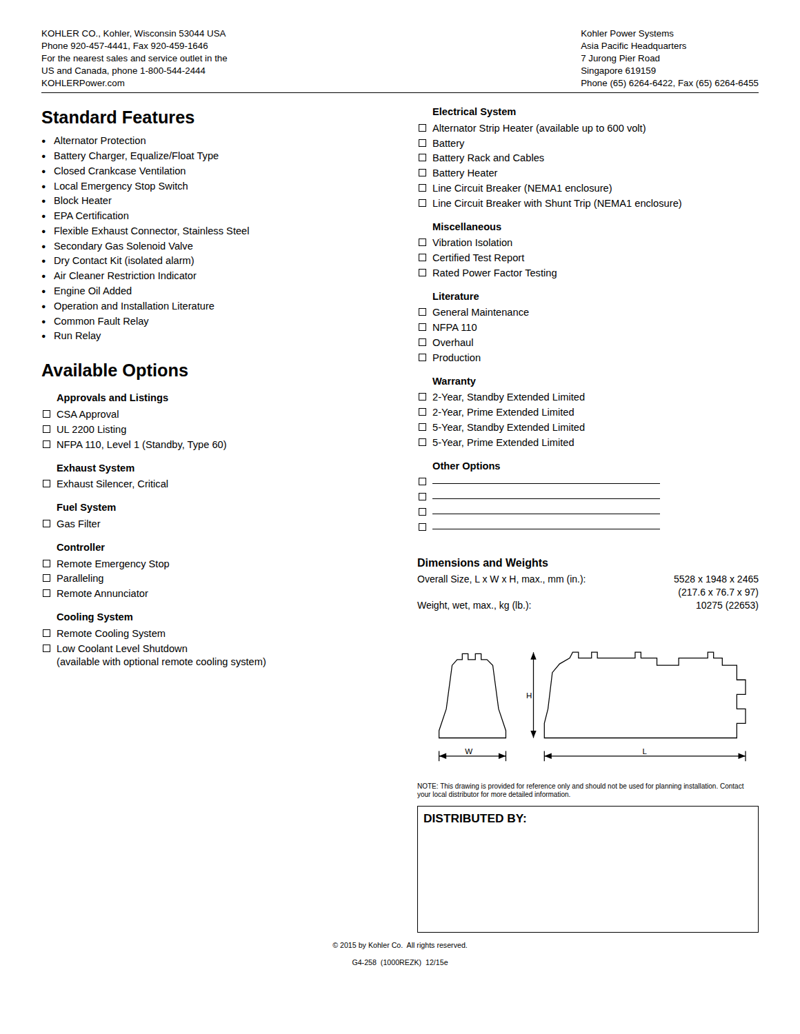KOHLER CO., Kohler, Wisconsin 53044 USA
Phone 920-457-4441, Fax 920-459-1646
For the nearest sales and service outlet in the
US and Canada, phone 1-800-544-2444
KOHLERPower.com
Kohler Power Systems
Asia Pacific Headquarters
7 Jurong Pier Road
Singapore 619159
Phone (65) 6264-6422, Fax (65) 6264-6455
Standard Features
Alternator Protection
Battery Charger, Equalize/Float Type
Closed Crankcase Ventilation
Local Emergency Stop Switch
Block Heater
EPA Certification
Flexible Exhaust Connector, Stainless Steel
Secondary Gas Solenoid Valve
Dry Contact Kit (isolated alarm)
Air Cleaner Restriction Indicator
Engine Oil Added
Operation and Installation Literature
Common Fault Relay
Run Relay
Available Options
Approvals and Listings
CSA Approval
UL 2200 Listing
NFPA 110, Level 1 (Standby, Type 60)
Exhaust System
Exhaust Silencer, Critical
Fuel System
Gas Filter
Controller
Remote Emergency Stop
Paralleling
Remote Annunciator
Cooling System
Remote Cooling System
Low Coolant Level Shutdown
(available with optional remote cooling system)
Electrical System
Alternator Strip Heater (available up to 600 volt)
Battery
Battery Rack and Cables
Battery Heater
Line Circuit Breaker (NEMA1 enclosure)
Line Circuit Breaker with Shunt Trip (NEMA1 enclosure)
Miscellaneous
Vibration Isolation
Certified Test Report
Rated Power Factor Testing
Literature
General Maintenance
NFPA 110
Overhaul
Production
Warranty
2-Year, Standby Extended Limited
2-Year, Prime Extended Limited
5-Year, Standby Extended Limited
5-Year, Prime Extended Limited
Other Options
Dimensions and Weights
| Overall Size, L x W x H, max., mm (in.): | 5528 x 1948 x 2465 |
| | (217.6 x 76.7 x 97) |
| Weight, wet, max., kg (lb.): | 10275 (22653) |
H W L
NOTE: This drawing is provided for reference only and should not be used for planning installation. Contact your local distributor for more detailed information.
DISTRIBUTED BY:
© 2015 by Kohler Co. All rights reserved.
G4-258 (1000REZK) 12/15e